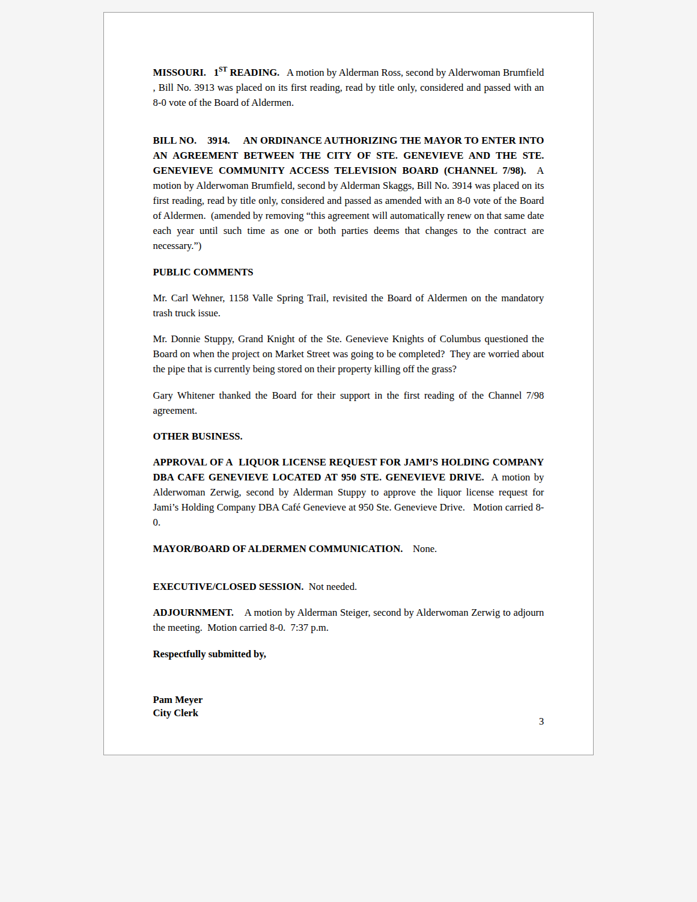MISSOURI. 1ST READING. A motion by Alderman Ross, second by Alderwoman Brumfield , Bill No. 3913 was placed on its first reading, read by title only, considered and passed with an 8-0 vote of the Board of Aldermen.
BILL NO. 3914. AN ORDINANCE AUTHORIZING THE MAYOR TO ENTER INTO AN AGREEMENT BETWEEN THE CITY OF STE. GENEVIEVE AND THE STE. GENEVIEVE COMMUNITY ACCESS TELEVISION BOARD (CHANNEL 7/98). A motion by Alderwoman Brumfield, second by Alderman Skaggs, Bill No. 3914 was placed on its first reading, read by title only, considered and passed as amended with an 8-0 vote of the Board of Aldermen. (amended by removing “this agreement will automatically renew on that same date each year until such time as one or both parties deems that changes to the contract are necessary.”)
PUBLIC COMMENTS
Mr. Carl Wehner, 1158 Valle Spring Trail, revisited the Board of Aldermen on the mandatory trash truck issue.
Mr. Donnie Stuppy, Grand Knight of the Ste. Genevieve Knights of Columbus questioned the Board on when the project on Market Street was going to be completed? They are worried about the pipe that is currently being stored on their property killing off the grass?
Gary Whitener thanked the Board for their support in the first reading of the Channel 7/98 agreement.
OTHER BUSINESS.
APPROVAL OF A LIQUOR LICENSE REQUEST FOR JAMI’S HOLDING COMPANY DBA CAFE GENEVIEVE LOCATED AT 950 STE. GENEVIEVE DRIVE. A motion by Alderwoman Zerwig, second by Alderman Stuppy to approve the liquor license request for Jami’s Holding Company DBA Café Genevieve at 950 Ste. Genevieve Drive. Motion carried 8-0.
MAYOR/BOARD OF ALDERMEN COMMUNICATION. None.
EXECUTIVE/CLOSED SESSION. Not needed.
ADJOURNMENT. A motion by Alderman Steiger, second by Alderwoman Zerwig to adjourn the meeting. Motion carried 8-0. 7:37 p.m.
Respectfully submitted by,
Pam Meyer
City Clerk
3